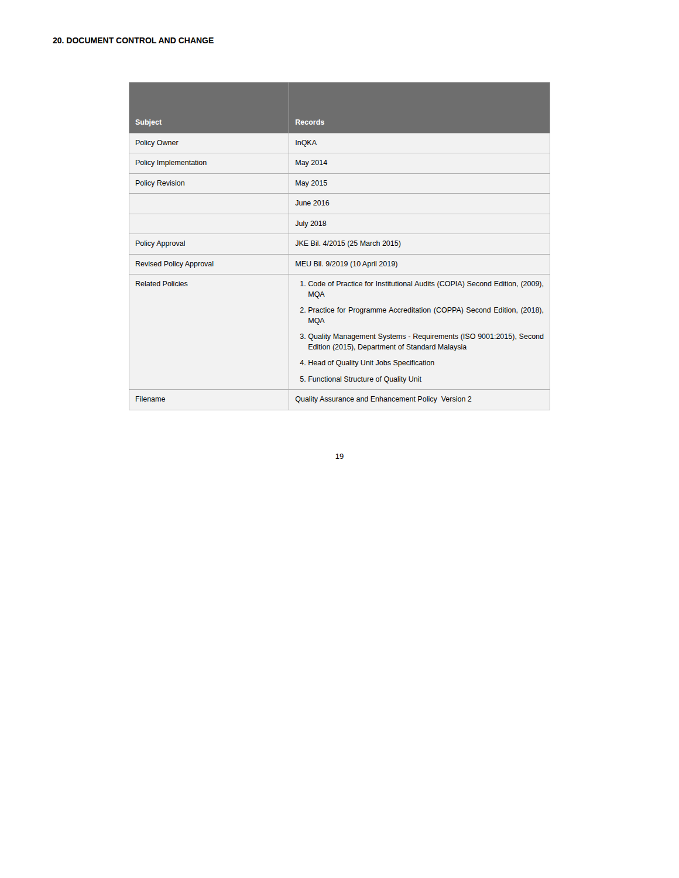20. DOCUMENT CONTROL AND CHANGE
| Subject | Records |
| --- | --- |
| Policy Owner | InQKA |
| Policy Implementation | May 2014 |
| Policy Revision | May 2015 |
| | June 2016 |
| | July 2018 |
| Policy Approval | JKE Bil. 4/2015 (25 March 2015) |
| Revised Policy Approval | MEU Bil. 9/2019 (10 April 2019) |
| Related Policies | Code of Practice for Institutional Audits (COPIA) Second Edition, (2009), MQA Practice for Programme Accreditation (COPPA) Second Edition, (2018), MQA Quality Management Systems - Requirements (ISO 9001:2015), Second Edition (2015), Department of Standard Malaysia Head of Quality Unit Jobs Specification Functional Structure of Quality Unit |
| Filename | Quality Assurance and Enhancement Policy Version 2 |
19